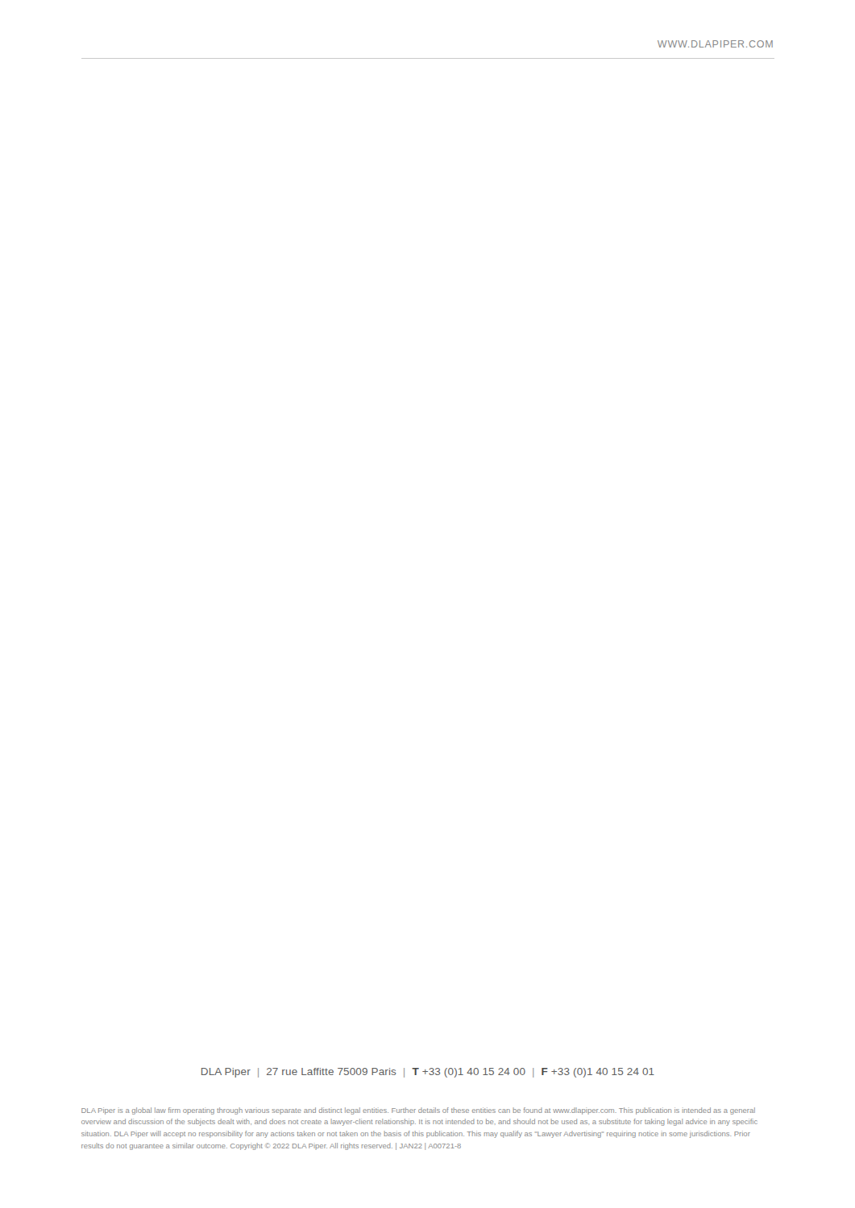WWW.DLAPIPER.COM
DLA Piper | 27 rue Laffitte 75009 Paris | T +33 (0)1 40 15 24 00 | F +33 (0)1 40 15 24 01
DLA Piper is a global law firm operating through various separate and distinct legal entities. Further details of these entities can be found at www.dlapiper.com. This publication is intended as a general overview and discussion of the subjects dealt with, and does not create a lawyer-client relationship. It is not intended to be, and should not be used as, a substitute for taking legal advice in any specific situation. DLA Piper will accept no responsibility for any actions taken or not taken on the basis of this publication. This may qualify as "Lawyer Advertising" requiring notice in some jurisdictions. Prior results do not guarantee a similar outcome. Copyright © 2022 DLA Piper. All rights reserved. | JAN22 | A00721-8